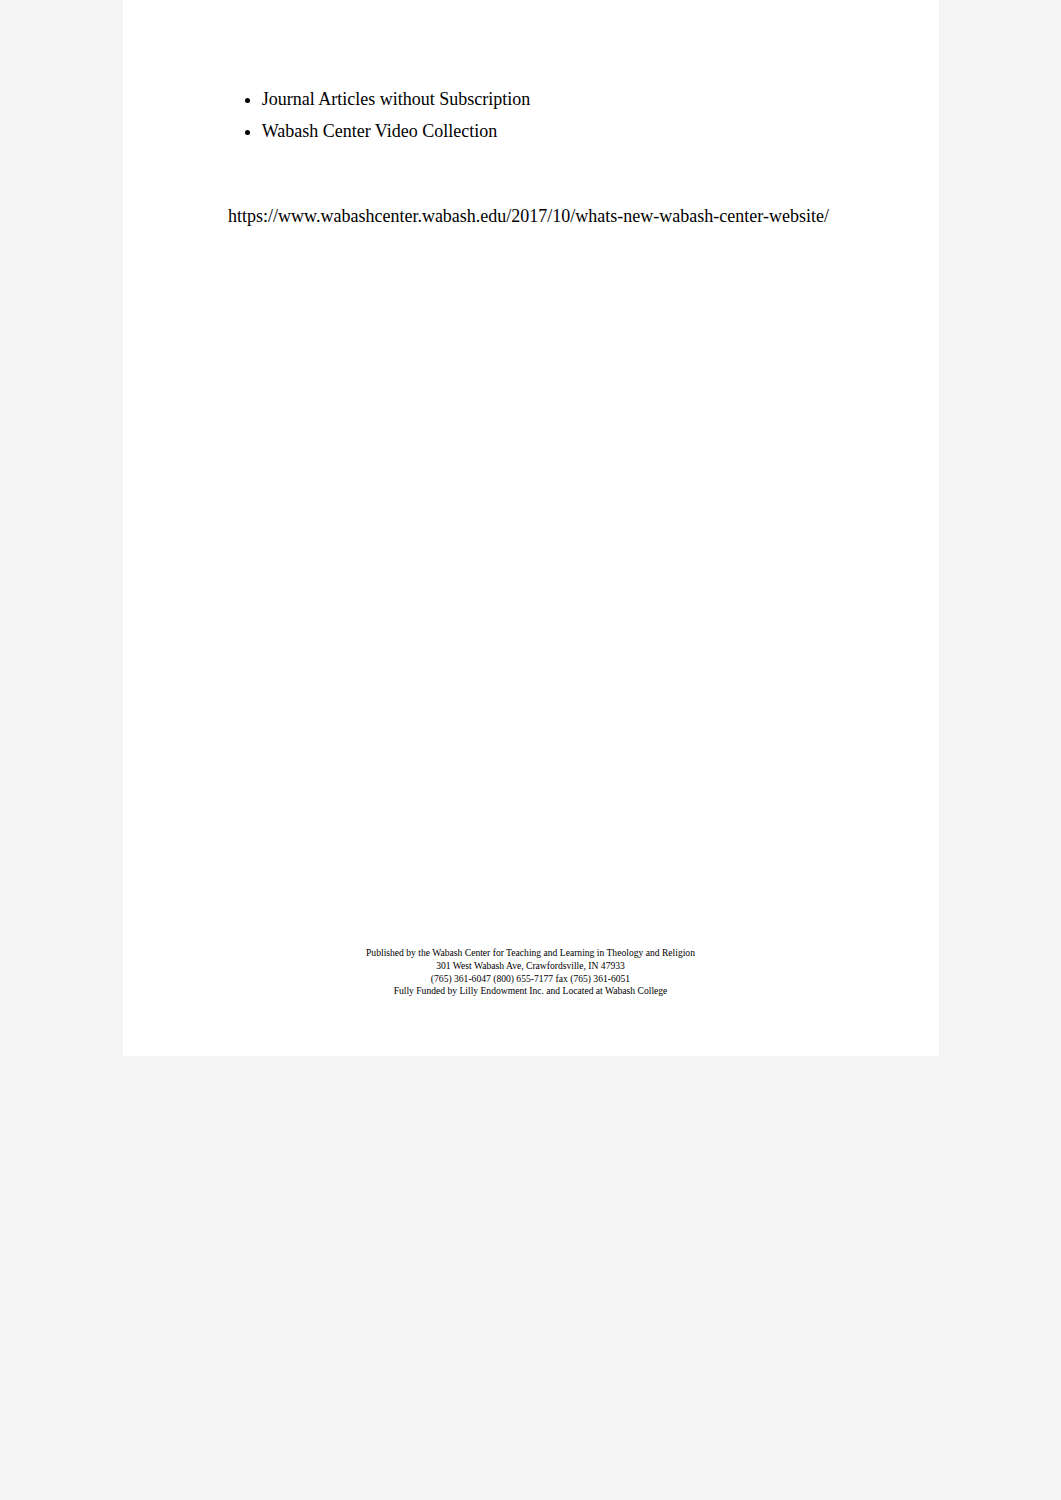Journal Articles without Subscription
Wabash Center Video Collection
https://www.wabashcenter.wabash.edu/2017/10/whats-new-wabash-center-website/
Published by the Wabash Center for Teaching and Learning in Theology and Religion
301 West Wabash Ave, Crawfordsville, IN 47933
(765) 361-6047 (800) 655-7177 fax (765) 361-6051
Fully Funded by Lilly Endowment Inc. and Located at Wabash College